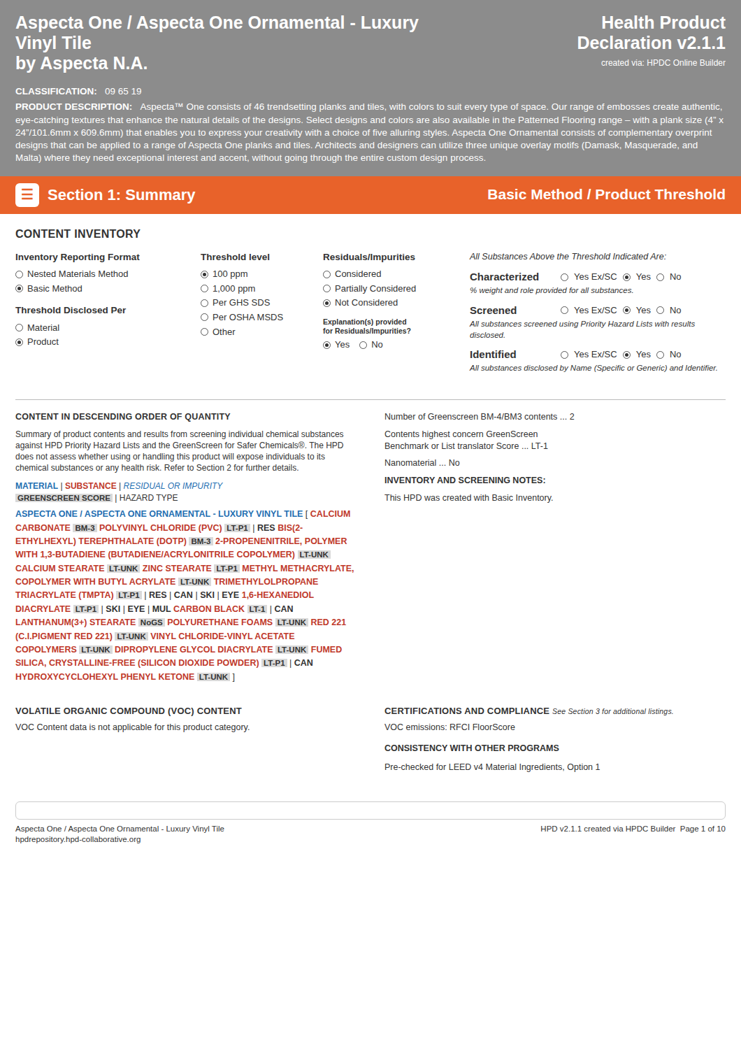Aspecta One / Aspecta One Ornamental - Luxury Vinyl Tile
by Aspecta N.A.
Health Product
Declaration v2.1.1
created via: HPDC Online Builder
CLASSIFICATION: 09 65 19
PRODUCT DESCRIPTION: Aspecta™ One consists of 46 trendsetting planks and tiles, with colors to suit every type of space. Our range of embosses create authentic, eye-catching textures that enhance the natural details of the designs. Select designs and colors are also available in the Patterned Flooring range – with a plank size (4” x 24”/101.6mm x 609.6mm) that enables you to express your creativity with a choice of five alluring styles. Aspecta One Ornamental consists of complementary overprint designs that can be applied to a range of Aspecta One planks and tiles. Architects and designers can utilize three unique overlay motifs (Damask, Masquerade, and Malta) where they need exceptional interest and accent, without going through the entire custom design process.
☰
Section 1: Summary
Basic Method / Product Threshold
CONTENT INVENTORY
Inventory Reporting Format
Nested Materials Method
Basic Method
Threshold Disclosed Per
Material
Product
Threshold level
100 ppm
1,000 ppm
Per GHS SDS
Per OSHA MSDS
Other
Residuals/Impurities
Considered
Partially Considered
Not Considered
Explanation(s) provided
for Residuals/Impurities?
Yes No
All Substances Above the Threshold Indicated Are:
Characterized
Yes Ex/SC Yes No
% weight and role provided for all substances.
Screened
Yes Ex/SC Yes No
All substances screened using Priority Hazard Lists with results disclosed.
Identified
Yes Ex/SC Yes No
All substances disclosed by Name (Specific or Generic) and Identifier.
CONTENT IN DESCENDING ORDER OF QUANTITY
Summary of product contents and results from screening individual chemical substances against HPD Priority Hazard Lists and the GreenScreen for Safer Chemicals®. The HPD does not assess whether using or handling this product will expose individuals to its chemical substances or any health risk. Refer to Section 2 for further details.
MATERIAL | SUBSTANCE | RESIDUAL OR IMPURITY
GREENSCREEN SCORE | HAZARD TYPE
ASPECTA ONE / ASPECTA ONE ORNAMENTAL - LUXURY VINYL TILE [ CALCIUM CARBONATE BM-3 POLYVINYL CHLORIDE (PVC) LT-P1 | RES BIS(2-ETHYLHEXYL) TEREPHTHALATE (DOTP) BM-3 2-PROPENENITRILE, POLYMER WITH 1,3-BUTADIENE (BUTADIENE/ACRYLONITRILE COPOLYMER) LT-UNK CALCIUM STEARATE LT-UNK ZINC STEARATE LT-P1 METHYL METHACRYLATE, COPOLYMER WITH BUTYL ACRYLATE LT-UNK TRIMETHYLOLPROPANE TRIACRYLATE (TMPTA) LT-P1 | RES | CAN | SKI | EYE 1,6-HEXANEDIOL DIACRYLATE LT-P1 | SKI | EYE | MUL CARBON BLACK LT-1 | CAN LANTHANUM(3+) STEARATE NoGS POLYURETHANE FOAMS LT-UNK RED 221 (C.I.PIGMENT RED 221) LT-UNK VINYL CHLORIDE-VINYL ACETATE COPOLYMERS LT-UNK DIPROPYLENE GLYCOL DIACRYLATE LT-UNK FUMED SILICA, CRYSTALLINE-FREE (SILICON DIOXIDE POWDER) LT-P1 | CAN HYDROXYCYCLOHEXYL PHENYL KETONE LT-UNK ]
Number of Greenscreen BM-4/BM3 contents ... 2
Contents highest concern GreenScreen
Benchmark or List translator Score ... LT-1
Nanomaterial ... No
INVENTORY AND SCREENING NOTES:
This HPD was created with Basic Inventory.
VOLATILE ORGANIC COMPOUND (VOC) CONTENT
VOC Content data is not applicable for this product category.
CERTIFICATIONS AND COMPLIANCE See Section 3 for additional listings.
VOC emissions: RFCI FloorScore
CONSISTENCY WITH OTHER PROGRAMS
Pre-checked for LEED v4 Material Ingredients, Option 1
Aspecta One / Aspecta One Ornamental - Luxury Vinyl Tile
hpdrepository.hpd-collaborative.org
HPD v2.1.1 created via HPDC Builder Page 1 of 10